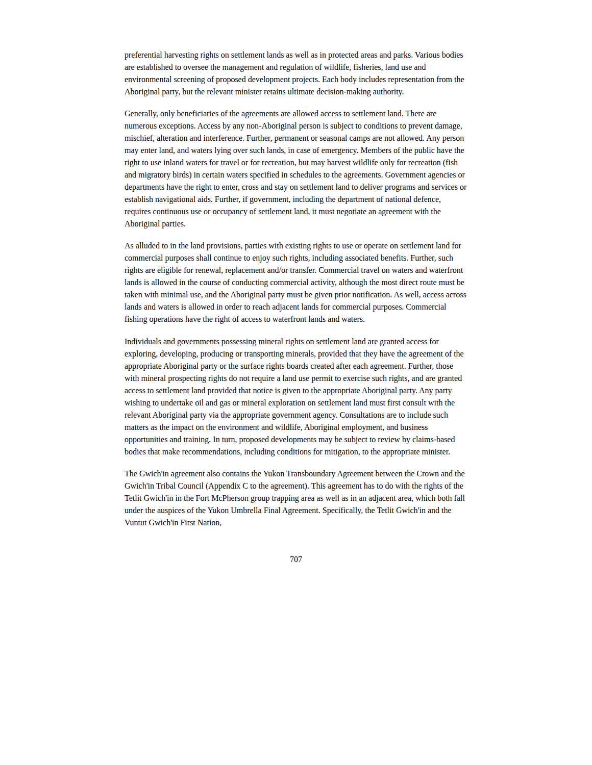preferential harvesting rights on settlement lands as well as in protected areas and parks. Various bodies are established to oversee the management and regulation of wildlife, fisheries, land use and environmental screening of proposed development projects. Each body includes representation from the Aboriginal party, but the relevant minister retains ultimate decision-making authority.
Generally, only beneficiaries of the agreements are allowed access to settlement land. There are numerous exceptions. Access by any non-Aboriginal person is subject to conditions to prevent damage, mischief, alteration and interference. Further, permanent or seasonal camps are not allowed. Any person may enter land, and waters lying over such lands, in case of emergency. Members of the public have the right to use inland waters for travel or for recreation, but may harvest wildlife only for recreation (fish and migratory birds) in certain waters specified in schedules to the agreements. Government agencies or departments have the right to enter, cross and stay on settlement land to deliver programs and services or establish navigational aids. Further, if government, including the department of national defence, requires continuous use or occupancy of settlement land, it must negotiate an agreement with the Aboriginal parties.
As alluded to in the land provisions, parties with existing rights to use or operate on settlement land for commercial purposes shall continue to enjoy such rights, including associated benefits. Further, such rights are eligible for renewal, replacement and/or transfer. Commercial travel on waters and waterfront lands is allowed in the course of conducting commercial activity, although the most direct route must be taken with minimal use, and the Aboriginal party must be given prior notification. As well, access across lands and waters is allowed in order to reach adjacent lands for commercial purposes. Commercial fishing operations have the right of access to waterfront lands and waters.
Individuals and governments possessing mineral rights on settlement land are granted access for exploring, developing, producing or transporting minerals, provided that they have the agreement of the appropriate Aboriginal party or the surface rights boards created after each agreement. Further, those with mineral prospecting rights do not require a land use permit to exercise such rights, and are granted access to settlement land provided that notice is given to the appropriate Aboriginal party. Any party wishing to undertake oil and gas or mineral exploration on settlement land must first consult with the relevant Aboriginal party via the appropriate government agency. Consultations are to include such matters as the impact on the environment and wildlife, Aboriginal employment, and business opportunities and training. In turn, proposed developments may be subject to review by claims-based bodies that make recommendations, including conditions for mitigation, to the appropriate minister.
The Gwich'in agreement also contains the Yukon Transboundary Agreement between the Crown and the Gwich'in Tribal Council (Appendix C to the agreement). This agreement has to do with the rights of the Tetlit Gwich'in in the Fort McPherson group trapping area as well as in an adjacent area, which both fall under the auspices of the Yukon Umbrella Final Agreement. Specifically, the Tetlit Gwich'in and the Vuntut Gwich'in First Nation,
707